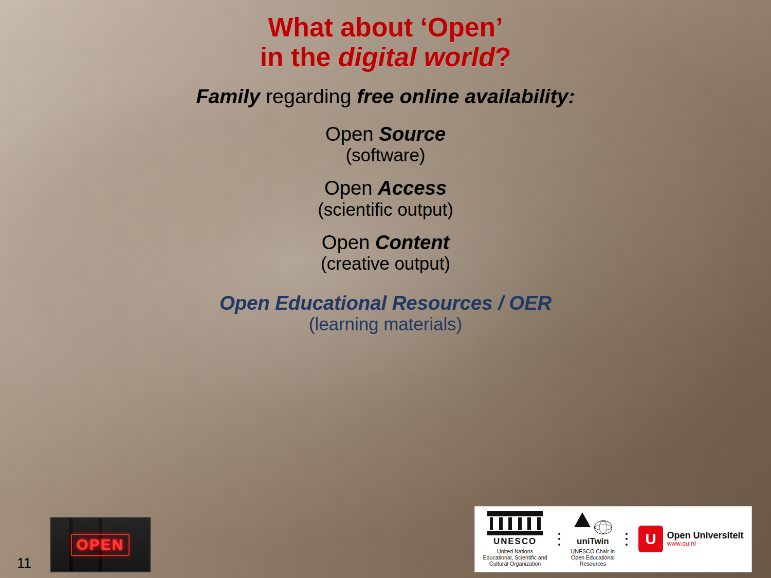What about ‘Open’
in the digital world?
Family regarding free online availability:
Open Source (software)
Open Access (scientific output)
Open Content (creative output)
Open Educational Resources / OER (learning materials)
11
OPEN
UNESCO
United Nations
Educational, Scientific and
Cultural Organization
uniTwin
UNESCO Chair in
Open Educational
Resources
U
Open Universiteit
www.ou.nl